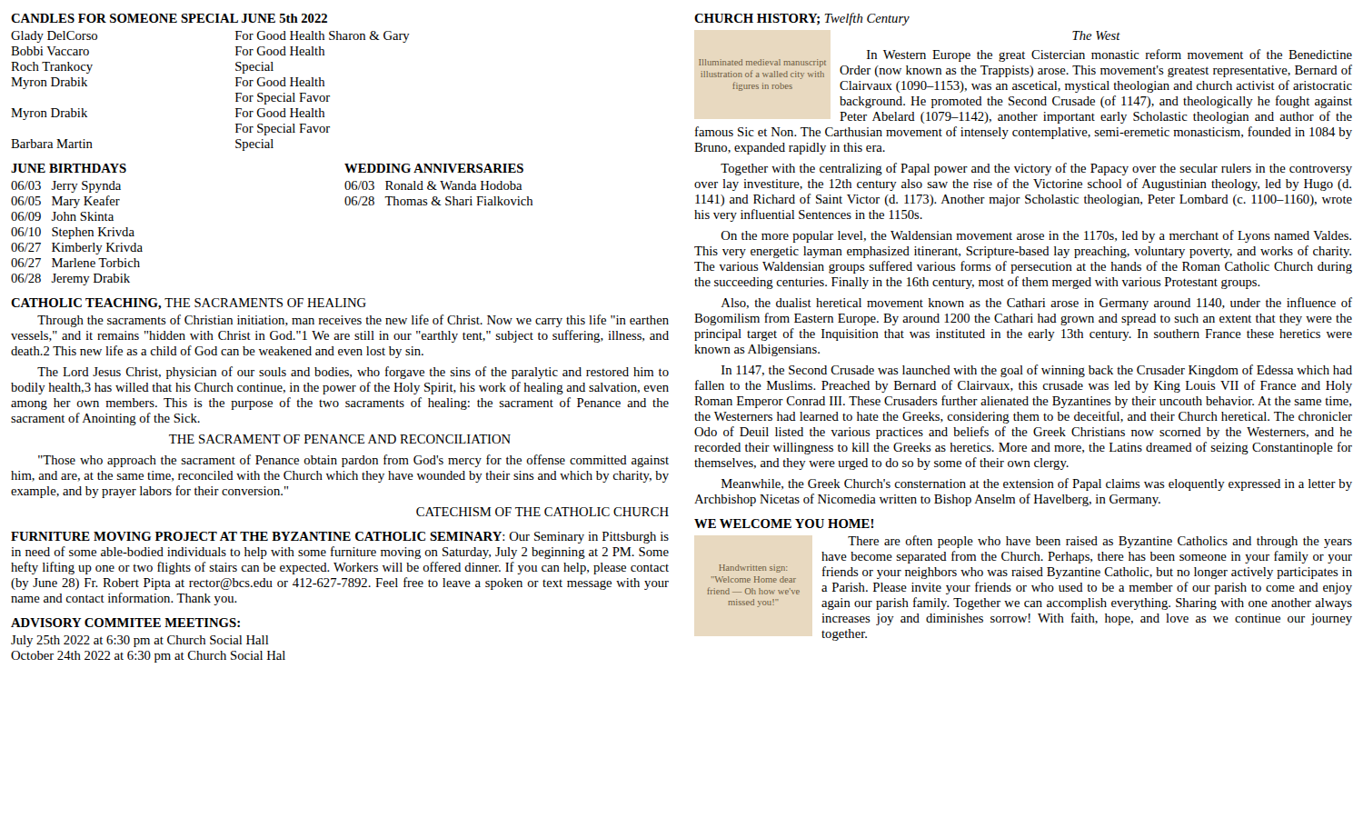Candles for Someone Special June 5th 2022
| Glady DelCorso | For Good Health Sharon & Gary |
| Bobbi Vaccaro | For Good Health |
| Roch Trankocy | Special |
| Myron Drabik | For Good Health |
| | For Special Favor |
| Myron Drabik | For Good Health |
| | For Special Favor |
| Barbara Martin | Special |
June Birthdays
06/03 Jerry Spynda
06/05 Mary Keafer
06/09 John Skinta
06/10 Stephen Krivda
06/27 Kimberly Krivda
06/27 Marlene Torbich
06/28 Jeremy Drabik
Wedding Anniversaries
06/03 Ronald & Wanda Hodoba
06/28 Thomas & Shari Fialkovich
Catholic Teaching, THE SACRAMENTS OF HEALING
Through the sacraments of Christian initiation, man receives the new life of Christ. Now we carry this life "in earthen vessels," and it remains "hidden with Christ in God."1 We are still in our "earthly tent," subject to suffering, illness, and death.2 This new life as a child of God can be weakened and even lost by sin.
The Lord Jesus Christ, physician of our souls and bodies, who forgave the sins of the paralytic and restored him to bodily health,3 has willed that his Church continue, in the power of the Holy Spirit, his work of healing and salvation, even among her own members. This is the purpose of the two sacraments of healing: the sacrament of Penance and the sacrament of Anointing of the Sick.
THE SACRAMENT OF PENANCE AND RECONCILIATION
"Those who approach the sacrament of Penance obtain pardon from God's mercy for the offense committed against him, and are, at the same time, reconciled with the Church which they have wounded by their sins and which by charity, by example, and by prayer labors for their conversion."
CATECHISM OF THE CATHOLIC CHURCH
FURNITURE MOVING PROJECT AT THE BYZANTINE CATHOLIC SEMINARY: Our Seminary in Pittsburgh is in need of some able-bodied individuals to help with some furniture moving on Saturday, July 2 beginning at 2 PM. Some hefty lifting up one or two flights of stairs can be expected. Workers will be offered dinner. If you can help, please contact (by June 28) Fr. Robert Pipta at rector@bcs.edu or 412-627-7892. Feel free to leave a spoken or text message with your name and contact information. Thank you.
Advisory Commitee Meetings:
July 25th 2022 at 6:30 pm at Church Social Hall
October 24th 2022 at 6:30 pm at Church Social Hal
Church History; Twelfth Century
Illuminated medieval manuscript illustration of a walled city with figures in robes
The West
In Western Europe the great Cistercian monastic reform movement of the Benedictine Order (now known as the Trappists) arose. This movement's greatest representative, Bernard of Clairvaux (1090–1153), was an ascetical, mystical theologian and church activist of aristocratic background. He promoted the Second Crusade (of 1147), and theologically he fought against Peter Abelard (1079–1142), another important early Scholastic theologian and author of the famous Sic et Non. The Carthusian movement of intensely contemplative, semi-eremetic monasticism, founded in 1084 by Bruno, expanded rapidly in this era.
Together with the centralizing of Papal power and the victory of the Papacy over the secular rulers in the controversy over lay investiture, the 12th century also saw the rise of the Victorine school of Augustinian theology, led by Hugo (d. 1141) and Richard of Saint Victor (d. 1173). Another major Scholastic theologian, Peter Lombard (c. 1100–1160), wrote his very influential Sentences in the 1150s.
On the more popular level, the Waldensian movement arose in the 1170s, led by a merchant of Lyons named Valdes. This very energetic layman emphasized itinerant, Scripture-based lay preaching, voluntary poverty, and works of charity. The various Waldensian groups suffered various forms of persecution at the hands of the Roman Catholic Church during the succeeding centuries. Finally in the 16th century, most of them merged with various Protestant groups.
Also, the dualist heretical movement known as the Cathari arose in Germany around 1140, under the influence of Bogomilism from Eastern Europe. By around 1200 the Cathari had grown and spread to such an extent that they were the principal target of the Inquisition that was instituted in the early 13th century. In southern France these heretics were known as Albigensians.
In 1147, the Second Crusade was launched with the goal of winning back the Crusader Kingdom of Edessa which had fallen to the Muslims. Preached by Bernard of Clairvaux, this crusade was led by King Louis VII of France and Holy Roman Emperor Conrad III. These Crusaders further alienated the Byzantines by their uncouth behavior. At the same time, the Westerners had learned to hate the Greeks, considering them to be deceitful, and their Church heretical. The chronicler Odo of Deuil listed the various practices and beliefs of the Greek Christians now scorned by the Westerners, and he recorded their willingness to kill the Greeks as heretics. More and more, the Latins dreamed of seizing Constantinople for themselves, and they were urged to do so by some of their own clergy.
Meanwhile, the Greek Church's consternation at the extension of Papal claims was eloquently expressed in a letter by Archbishop Nicetas of Nicomedia written to Bishop Anselm of Havelberg, in Germany.
We Welcome You Home!
Handwritten sign: "Welcome Home dear friend — Oh how we've missed you!"
There are often people who have been raised as Byzantine Catholics and through the years have become separated from the Church. Perhaps, there has been someone in your family or your friends or your neighbors who was raised Byzantine Catholic, but no longer actively participates in a Parish. Please invite your friends or who used to be a member of our parish to come and enjoy again our parish family. Together we can accomplish everything. Sharing with one another always increases joy and diminishes sorrow! With faith, hope, and love as we continue our journey together.